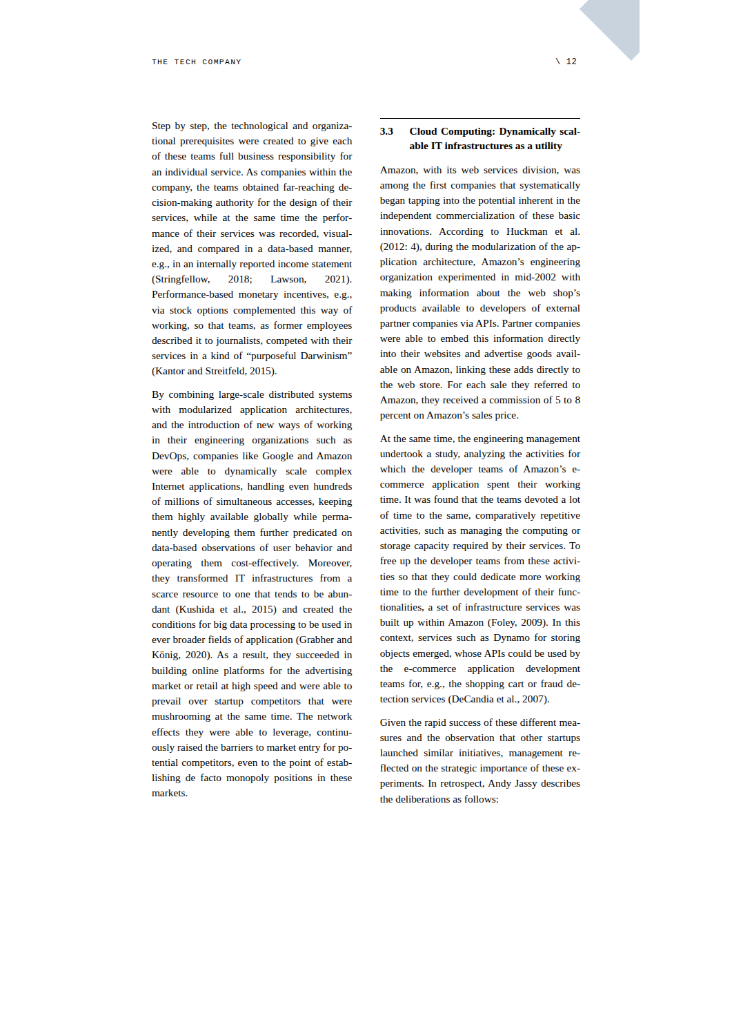The Tech Company
\ 12
Step by step, the technological and organizational prerequisites were created to give each of these teams full business responsibility for an individual service. As companies within the company, the teams obtained far-reaching decision-making authority for the design of their services, while at the same time the performance of their services was recorded, visualized, and compared in a data-based manner, e.g., in an internally reported income statement (Stringfellow, 2018; Lawson, 2021). Performance-based monetary incentives, e.g., via stock options complemented this way of working, so that teams, as former employees described it to journalists, competed with their services in a kind of “purposeful Darwinism” (Kantor and Streitfeld, 2015).
By combining large-scale distributed systems with modularized application architectures, and the introduction of new ways of working in their engineering organizations such as DevOps, companies like Google and Amazon were able to dynamically scale complex Internet applications, handling even hundreds of millions of simultaneous accesses, keeping them highly available globally while permanently developing them further predicated on data-based observations of user behavior and operating them cost-effectively. Moreover, they transformed IT infrastructures from a scarce resource to one that tends to be abundant (Kushida et al., 2015) and created the conditions for big data processing to be used in ever broader fields of application (Grabher and König, 2020). As a result, they succeeded in building online platforms for the advertising market or retail at high speed and were able to prevail over startup competitors that were mushrooming at the same time. The network effects they were able to leverage, continuously raised the barriers to market entry for potential competitors, even to the point of establishing de facto monopoly positions in these markets.
3.3 Cloud Computing: Dynamically scalable IT infrastructures as a utility
Amazon, with its web services division, was among the first companies that systematically began tapping into the potential inherent in the independent commercialization of these basic innovations. According to Huckman et al. (2012: 4), during the modularization of the application architecture, Amazon’s engineering organization experimented in mid-2002 with making information about the web shop’s products available to developers of external partner companies via APIs. Partner companies were able to embed this information directly into their websites and advertise goods available on Amazon, linking these adds directly to the web store. For each sale they referred to Amazon, they received a commission of 5 to 8 percent on Amazon’s sales price.
At the same time, the engineering management undertook a study, analyzing the activities for which the developer teams of Amazon’s e-commerce application spent their working time. It was found that the teams devoted a lot of time to the same, comparatively repetitive activities, such as managing the computing or storage capacity required by their services. To free up the developer teams from these activities so that they could dedicate more working time to the further development of their functionalities, a set of infrastructure services was built up within Amazon (Foley, 2009). In this context, services such as Dynamo for storing objects emerged, whose APIs could be used by the e-commerce application development teams for, e.g., the shopping cart or fraud detection services (DeCandia et al., 2007).
Given the rapid success of these different measures and the observation that other startups launched similar initiatives, management reflected on the strategic importance of these experiments. In retrospect, Andy Jassy describes the deliberations as follows: